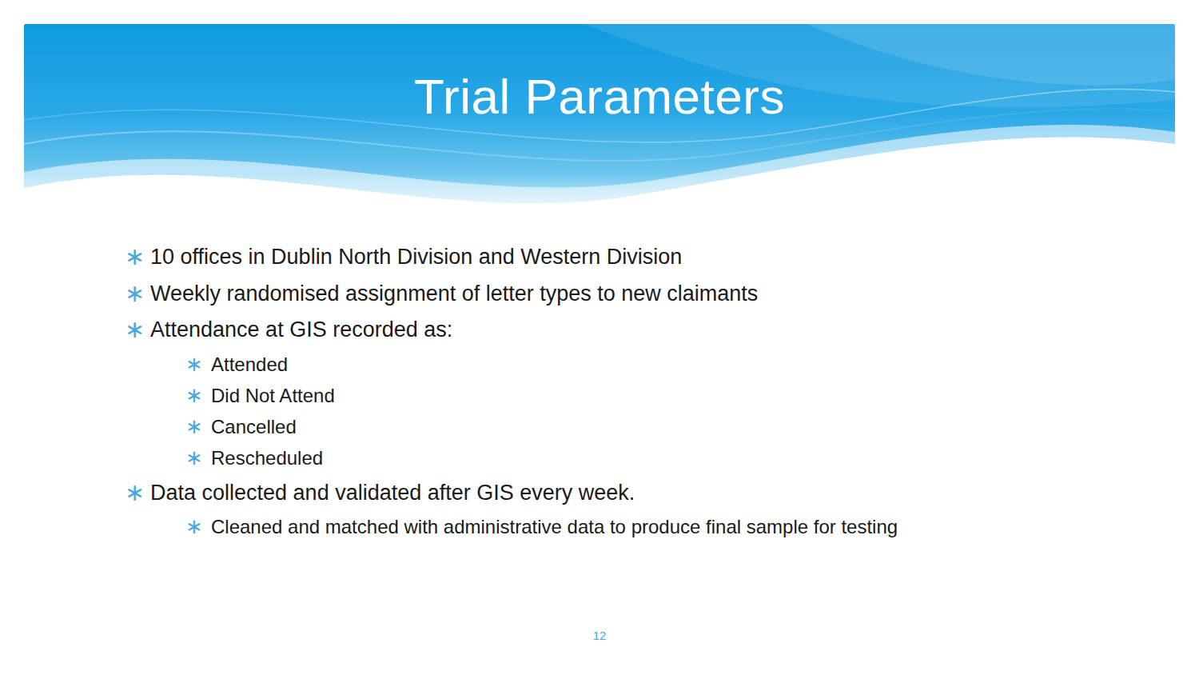Trial Parameters
10 offices in Dublin North Division and Western Division
Weekly randomised assignment of letter types to new claimants
Attendance at GIS recorded as:
Attended
Did Not Attend
Cancelled
Rescheduled
Data collected and validated after GIS every week.
Cleaned and matched with administrative data to produce final sample for testing
12